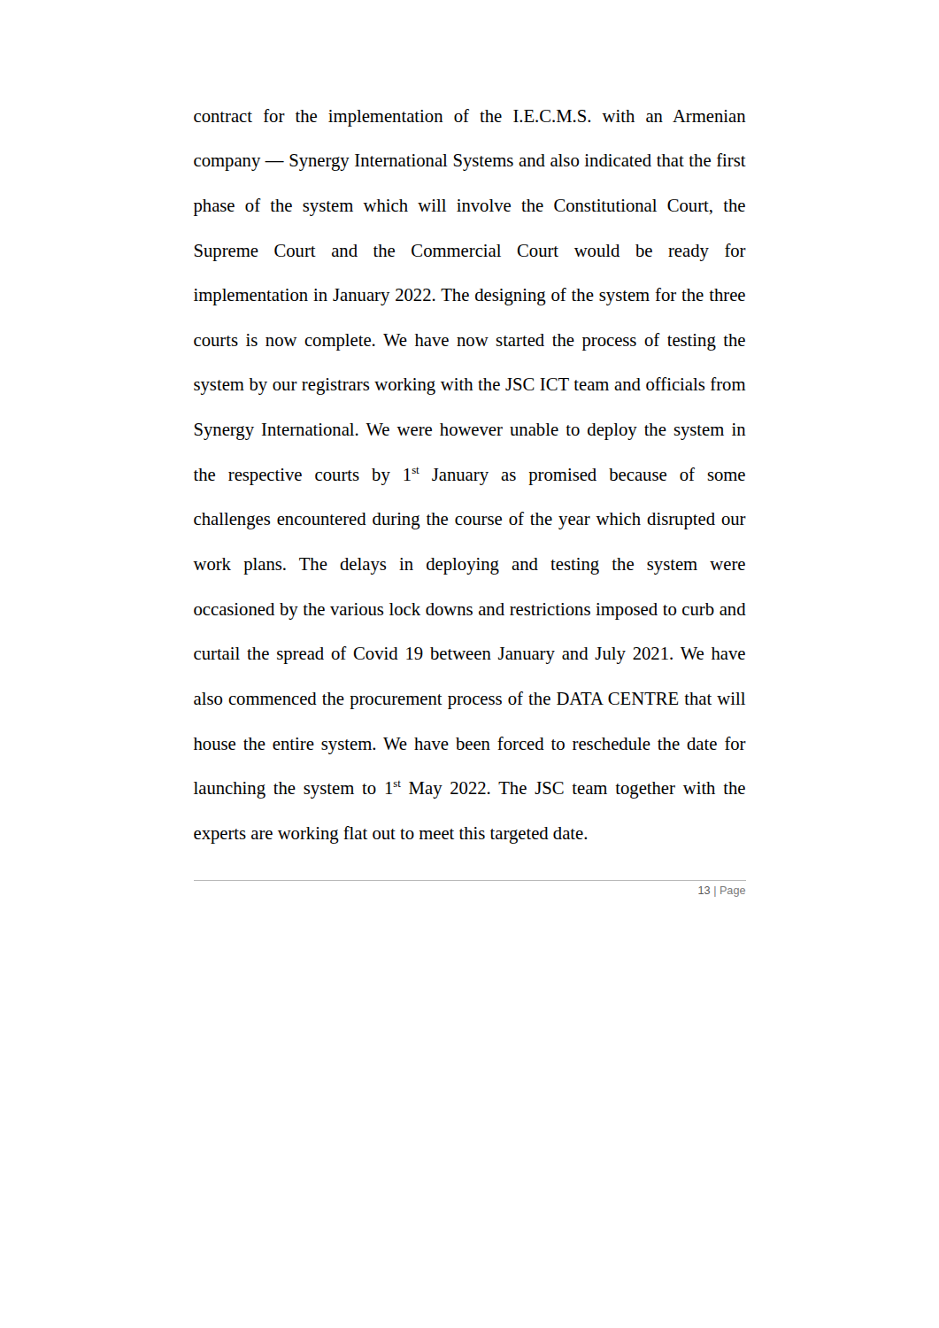contract for the implementation of the I.E.C.M.S. with an Armenian company — Synergy International Systems and also indicated that the first phase of the system which will involve the Constitutional Court, the Supreme Court and the Commercial Court would be ready for implementation in January 2022. The designing of the system for the three courts is now complete. We have now started the process of testing the system by our registrars working with the JSC ICT team and officials from Synergy International. We were however unable to deploy the system in the respective courts by 1st January as promised because of some challenges encountered during the course of the year which disrupted our work plans. The delays in deploying and testing the system were occasioned by the various lock downs and restrictions imposed to curb and curtail the spread of Covid 19 between January and July 2021. We have also commenced the procurement process of the DATA CENTRE that will house the entire system. We have been forced to reschedule the date for launching the system to 1st May 2022. The JSC team together with the experts are working flat out to meet this targeted date.
13 | Page